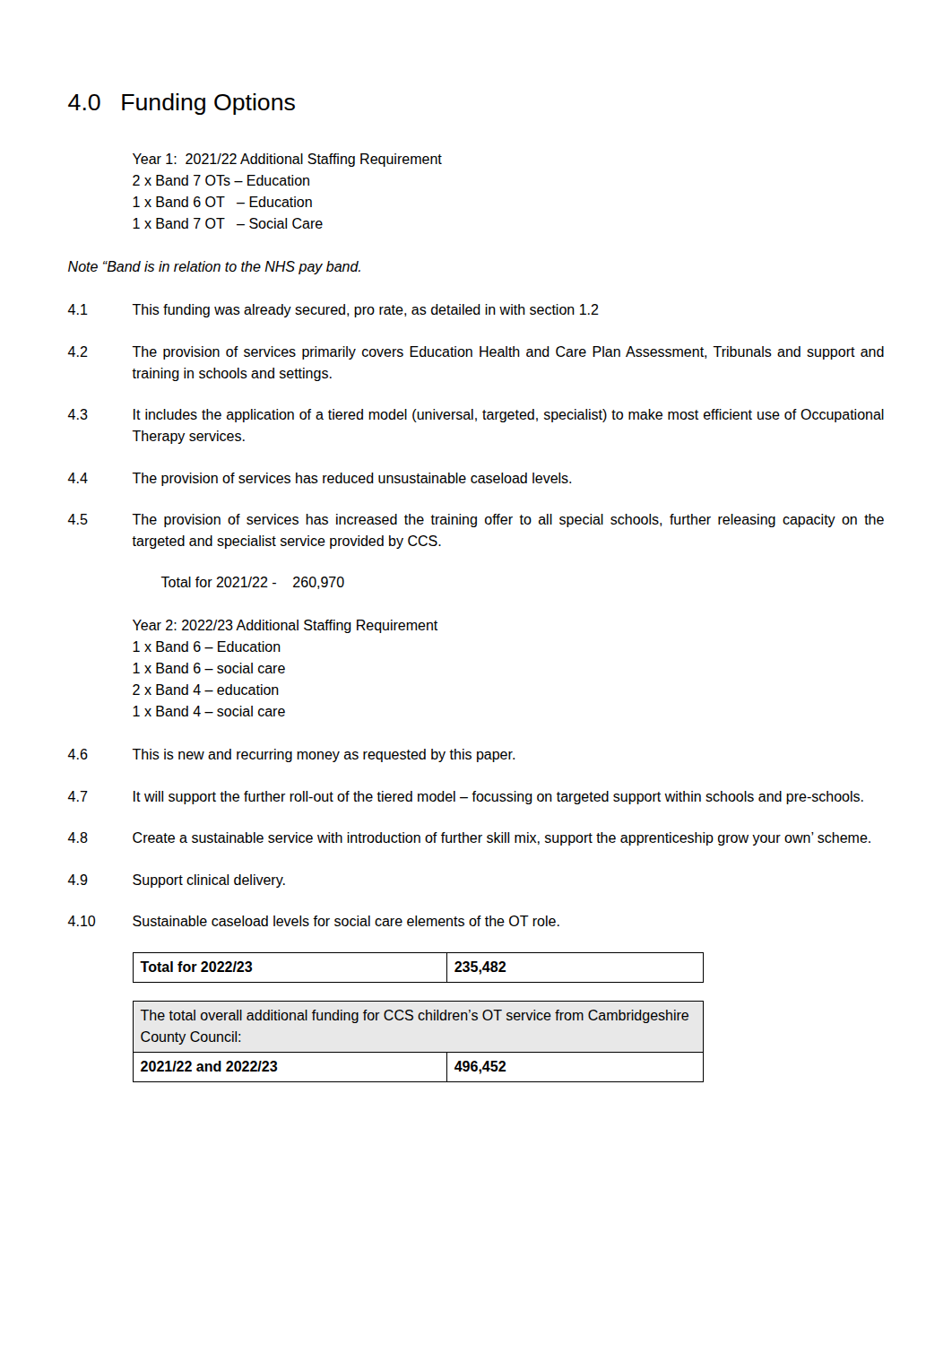4.0 Funding Options
Year 1: 2021/22 Additional Staffing Requirement
2 x Band 7 OTs – Education
1 x Band 6 OT – Education
1 x Band 7 OT – Social Care
Note “Band is in relation to the NHS pay band.
4.1
This funding was already secured, pro rate, as detailed in with section 1.2
4.2
The provision of services primarily covers Education Health and Care Plan Assessment, Tribunals and support and training in schools and settings.
4.3
It includes the application of a tiered model (universal, targeted, specialist) to make most efficient use of Occupational Therapy services.
4.4
The provision of services has reduced unsustainable caseload levels.
4.5
The provision of services has increased the training offer to all special schools, further releasing capacity on the targeted and specialist service provided by CCS.
Total for 2021/22 - 260,970
Year 2: 2022/23 Additional Staffing Requirement
1 x Band 6 – Education
1 x Band 6 – social care
2 x Band 4 – education
1 x Band 4 – social care
4.6
This is new and recurring money as requested by this paper.
4.7
It will support the further roll-out of the tiered model – focussing on targeted support within schools and pre-schools.
4.8
Create a sustainable service with introduction of further skill mix, support the apprenticeship grow your own’ scheme.
4.9
Support clinical delivery.
4.10
Sustainable caseload levels for social care elements of the OT role.
| Total for 2022/23 | 235,482 |
| The total overall additional funding for CCS children’s OT service from Cambridgeshire County Council: |
| 2021/22 and 2022/23 | 496,452 |